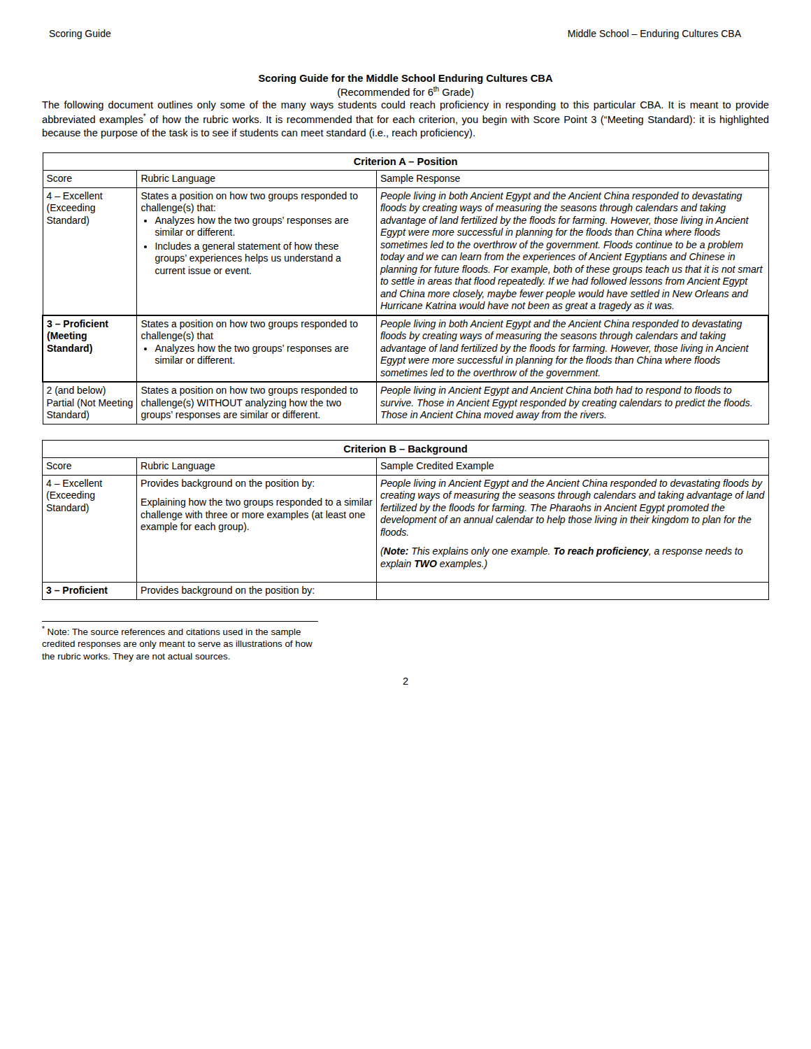Scoring Guide
Middle School – Enduring Cultures CBA
Scoring Guide for the Middle School Enduring Cultures CBA
(Recommended for 6th Grade)
The following document outlines only some of the many ways students could reach proficiency in responding to this particular CBA. It is meant to provide abbreviated examples* of how the rubric works. It is recommended that for each criterion, you begin with Score Point 3 (“Meeting Standard): it is highlighted because the purpose of the task is to see if students can meet standard (i.e., reach proficiency).
| Criterion A – Position |
| Score | Rubric Language | Sample Response |
| 4 – Excellent (Exceeding Standard) | States a position on how two groups responded to challenge(s) that: Analyzes how the two groups’ responses are similar or different. Includes a general statement of how these groups’ experiences helps us understand a current issue or event. | People living in both Ancient Egypt and the Ancient China responded to devastating floods by creating ways of measuring the seasons through calendars and taking advantage of land fertilized by the floods for farming. However, those living in Ancient Egypt were more successful in planning for the floods than China where floods sometimes led to the overthrow of the government. Floods continue to be a problem today and we can learn from the experiences of Ancient Egyptians and Chinese in planning for future floods. For example, both of these groups teach us that it is not smart to settle in areas that flood repeatedly. If we had followed lessons from Ancient Egypt and China more closely, maybe fewer people would have settled in New Orleans and Hurricane Katrina would have not been as great a tragedy as it was. |
| 3 – Proficient (Meeting Standard) | States a position on how two groups responded to challenge(s) that Analyzes how the two groups’ responses are similar or different. | People living in both Ancient Egypt and the Ancient China responded to devastating floods by creating ways of measuring the seasons through calendars and taking advantage of land fertilized by the floods for farming. However, those living in Ancient Egypt were more successful in planning for the floods than China where floods sometimes led to the overthrow of the government. |
| 2 (and below) Partial (Not Meeting Standard) | States a position on how two groups responded to challenge(s) WITHOUT analyzing how the two groups’ responses are similar or different. | People living in Ancient Egypt and Ancient China both had to respond to floods to survive. Those in Ancient Egypt responded by creating calendars to predict the floods. Those in Ancient China moved away from the rivers. |
| Criterion B – Background |
| Score | Rubric Language | Sample Credited Example |
| 4 – Excellent (Exceeding Standard) | Provides background on the position by: Explaining how the two groups responded to a similar challenge with three or more examples (at least one example for each group). | People living in Ancient Egypt and the Ancient China responded to devastating floods by creating ways of measuring the seasons through calendars and taking advantage of land fertilized by the floods for farming. The Pharaohs in Ancient Egypt promoted the development of an annual calendar to help those living in their kingdom to plan for the floods. ( Note: This explains only one example. To reach proficiency , a response needs to explain TWO examples.) |
| 3 – Proficient | Provides background on the position by: | |
* Note: The source references and citations used in the sample credited responses are only meant to serve as illustrations of how the rubric works. They are not actual sources.
2